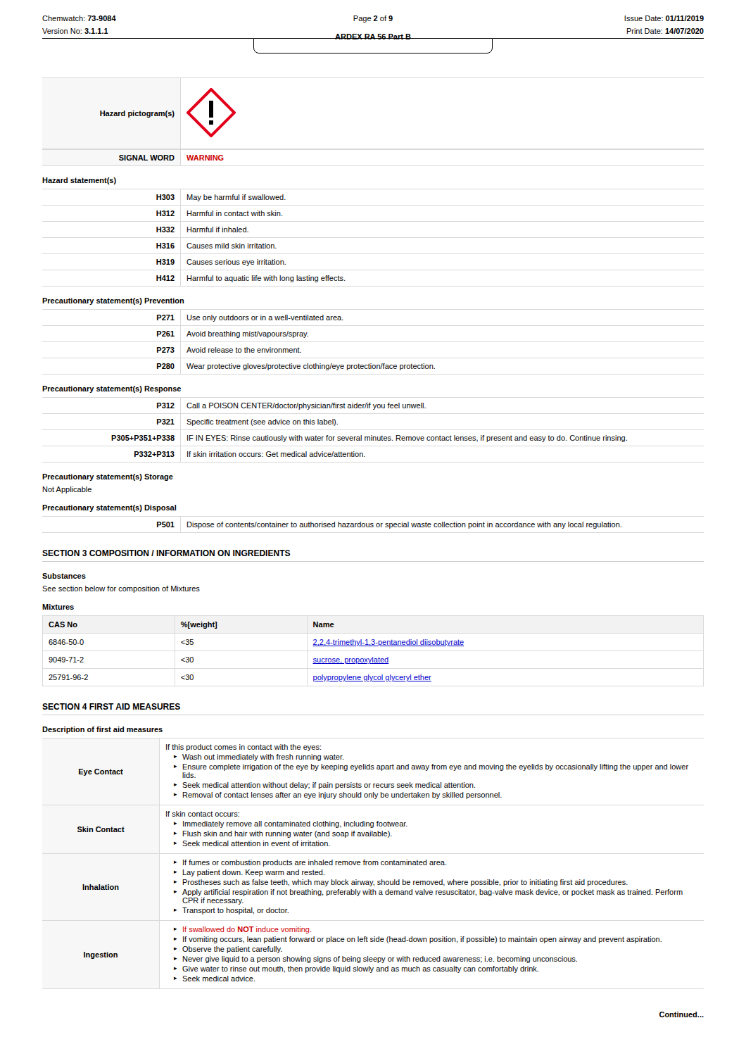Chemwatch: 73-9084
Version No: 3.1.1.1
Page 2 of 9
ARDEX RA 56 Part B
Issue Date: 01/11/2019
Print Date: 14/07/2020
| Hazard pictogram(s) | |
| SIGNAL WORD | WARNING |
Hazard statement(s)
| H303 | May be harmful if swallowed. |
| H312 | Harmful in contact with skin. |
| H332 | Harmful if inhaled. |
| H316 | Causes mild skin irritation. |
| H319 | Causes serious eye irritation. |
| H412 | Harmful to aquatic life with long lasting effects. |
Precautionary statement(s) Prevention
| P271 | Use only outdoors or in a well-ventilated area. |
| P261 | Avoid breathing mist/vapours/spray. |
| P273 | Avoid release to the environment. |
| P280 | Wear protective gloves/protective clothing/eye protection/face protection. |
Precautionary statement(s) Response
| P312 | Call a POISON CENTER/doctor/physician/first aider/if you feel unwell. |
| P321 | Specific treatment (see advice on this label). |
| P305+P351+P338 | IF IN EYES: Rinse cautiously with water for several minutes. Remove contact lenses, if present and easy to do. Continue rinsing. |
| P332+P313 | If skin irritation occurs: Get medical advice/attention. |
Precautionary statement(s) Storage
Not Applicable
Precautionary statement(s) Disposal
| P501 | Dispose of contents/container to authorised hazardous or special waste collection point in accordance with any local regulation. |
SECTION 3 COMPOSITION / INFORMATION ON INGREDIENTS
Substances
See section below for composition of Mixtures
Mixtures
| CAS No | %[weight] | Name |
| --- | --- | --- |
| 6846-50-0 | <35 | 2,2,4-trimethyl-1,3-pentanediol diisobutyrate |
| 9049-71-2 | <30 | sucrose, propoxylated |
| 25791-96-2 | <30 | polypropylene glycol glyceryl ether |
SECTION 4 FIRST AID MEASURES
Description of first aid measures
| Eye Contact | If this product comes in contact with the eyes: Wash out immediately with fresh running water. Ensure complete irrigation of the eye by keeping eyelids apart and away from eye and moving the eyelids by occasionally lifting the upper and lower lids. Seek medical attention without delay; if pain persists or recurs seek medical attention. Removal of contact lenses after an eye injury should only be undertaken by skilled personnel. |
| Skin Contact | If skin contact occurs: Immediately remove all contaminated clothing, including footwear. Flush skin and hair with running water (and soap if available). Seek medical attention in event of irritation. |
| Inhalation | If fumes or combustion products are inhaled remove from contaminated area. Lay patient down. Keep warm and rested. Prostheses such as false teeth, which may block airway, should be removed, where possible, prior to initiating first aid procedures. Apply artificial respiration if not breathing, preferably with a demand valve resuscitator, bag-valve mask device, or pocket mask as trained. Perform CPR if necessary. Transport to hospital, or doctor. |
| Ingestion | If swallowed do NOT induce vomiting. If vomiting occurs, lean patient forward or place on left side (head-down position, if possible) to maintain open airway and prevent aspiration. Observe the patient carefully. Never give liquid to a person showing signs of being sleepy or with reduced awareness; i.e. becoming unconscious. Give water to rinse out mouth, then provide liquid slowly and as much as casualty can comfortably drink. Seek medical advice. |
Continued...